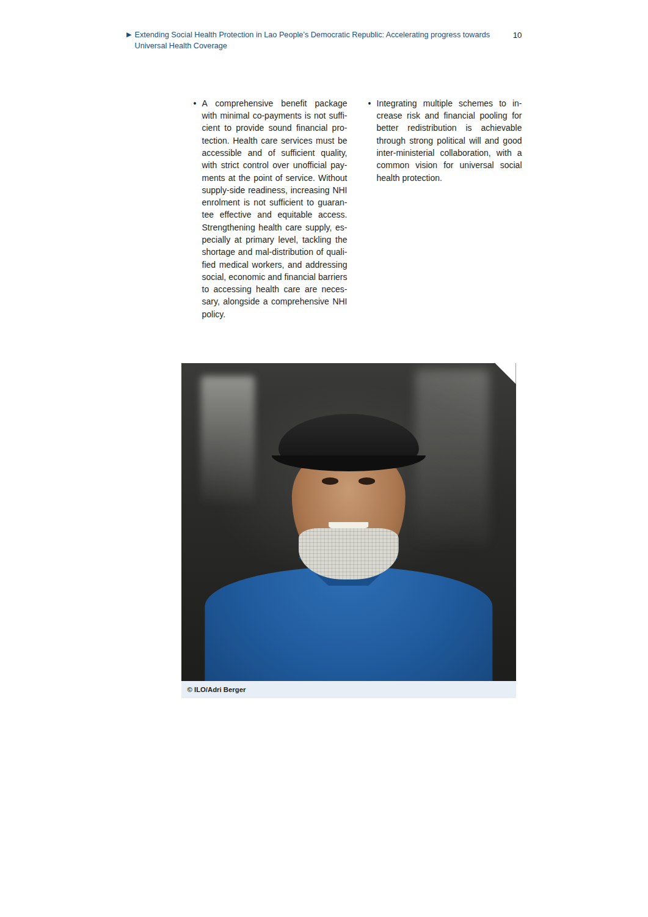▶ Extending Social Health Protection in Lao People’s Democratic Republic: Accelerating progress towards Universal Health Coverage 10
A comprehensive benefit package with minimal co-payments is not sufficient to provide sound financial protection. Health care services must be accessible and of sufficient quality, with strict control over unofficial payments at the point of service. Without supply-side readiness, increasing NHI enrolment is not sufficient to guarantee effective and equitable access. Strengthening health care supply, especially at primary level, tackling the shortage and mal-distribution of qualified medical workers, and addressing social, economic and financial barriers to accessing health care are necessary, alongside a comprehensive NHI policy.
Integrating multiple schemes to increase risk and financial pooling for better redistribution is achievable through strong political will and good inter-ministerial collaboration, with a common vision for universal social health protection.
© ILO/Adri Berger